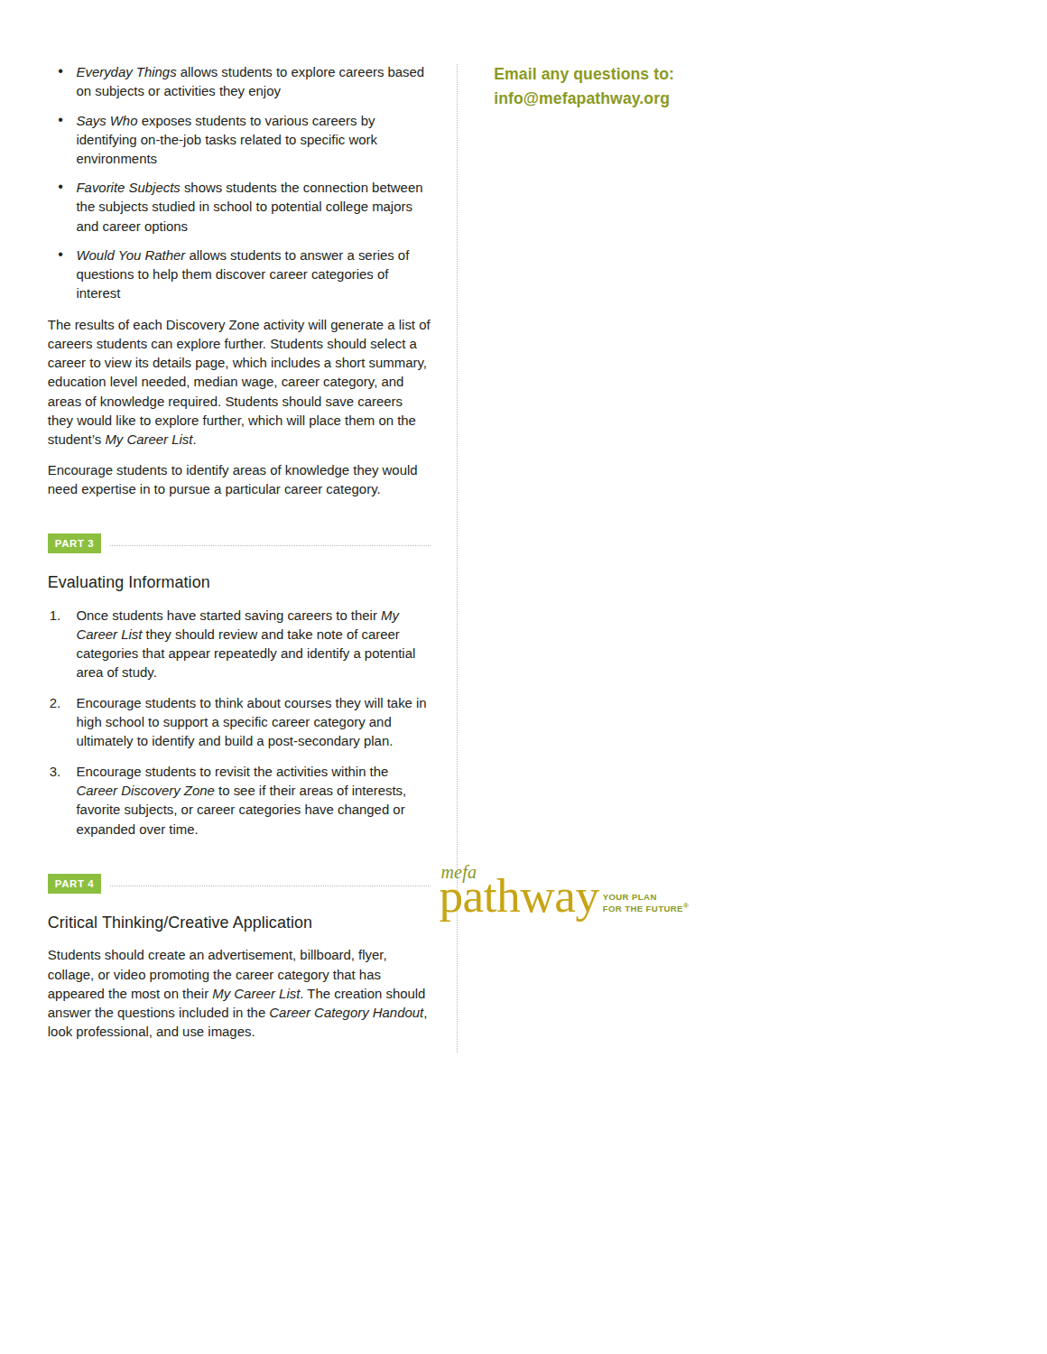Everyday Things allows students to explore careers based on subjects or activities they enjoy
Says Who exposes students to various careers by identifying on-the-job tasks related to specific work environments
Favorite Subjects shows students the connection between the subjects studied in school to potential college majors and career options
Would You Rather allows students to answer a series of questions to help them discover career categories of interest
The results of each Discovery Zone activity will generate a list of careers students can explore further. Students should select a career to view its details page, which includes a short summary, education level needed, median wage, career category, and areas of knowledge required. Students should save careers they would like to explore further, which will place them on the student’s My Career List.
Encourage students to identify areas of knowledge they would need expertise in to pursue a particular career category.
PART 3
Evaluating Information
Once students have started saving careers to their My Career List they should review and take note of career categories that appear repeatedly and identify a potential area of study.
Encourage students to think about courses they will take in high school to support a specific career category and ultimately to identify and build a post-secondary plan.
Encourage students to revisit the activities within the Career Discovery Zone to see if their areas of interests, favorite subjects, or career categories have changed or expanded over time.
PART 4
Critical Thinking/Creative Application
Students should create an advertisement, billboard, flyer, collage, or video promoting the career category that has appeared the most on their My Career List. The creation should answer the questions included in the Career Category Handout, look professional, and use images.
Email any questions to:
info@mefapathway.org
mefa
pathway YOUR PLAN
FOR THE FUTURE®